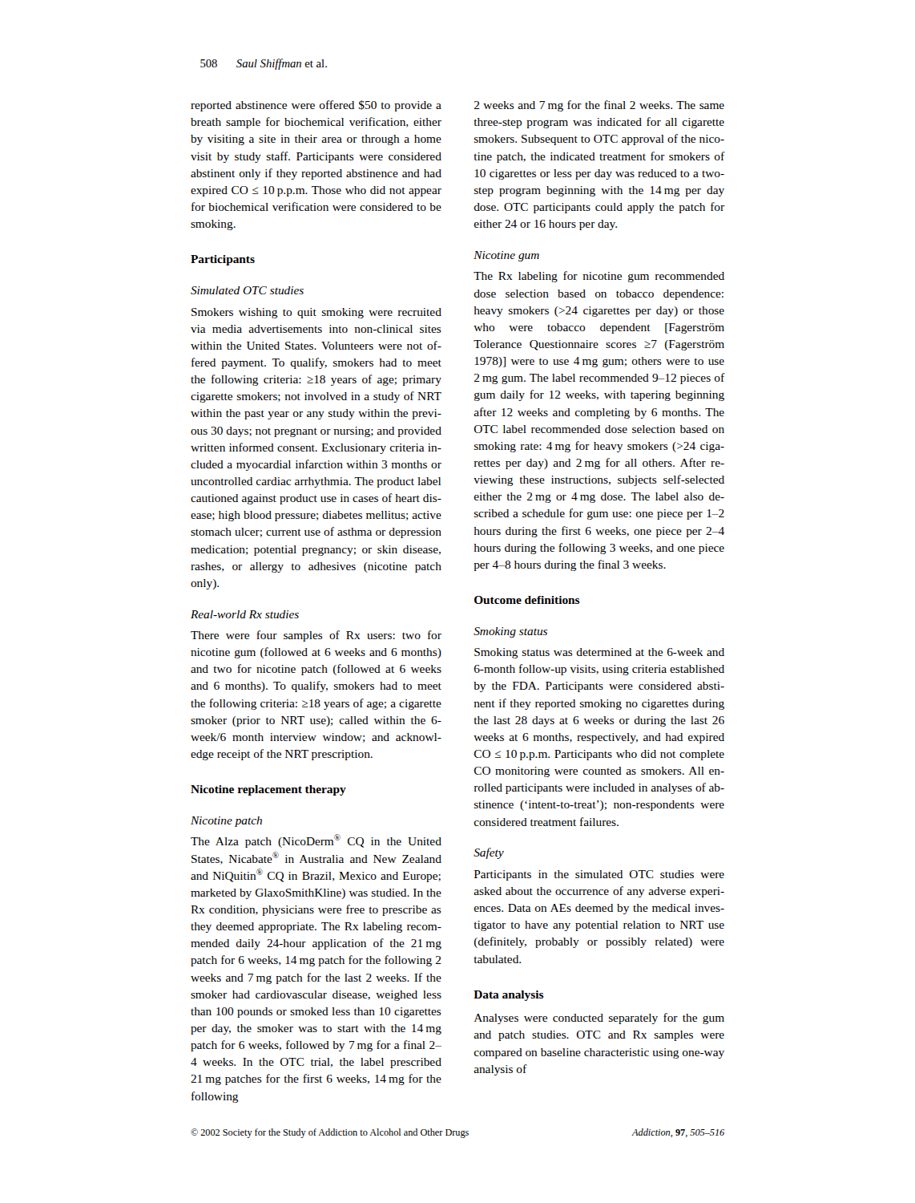508 Saul Shiffman et al.
reported abstinence were offered $50 to provide a breath sample for biochemical verification, either by visiting a site in their area or through a home visit by study staff. Participants were considered abstinent only if they reported abstinence and had expired CO ≤ 10 p.p.m. Those who did not appear for biochemical verification were considered to be smoking.
Participants
Simulated OTC studies
Smokers wishing to quit smoking were recruited via media advertisements into non-clinical sites within the United States. Volunteers were not offered payment. To qualify, smokers had to meet the following criteria: ≥18 years of age; primary cigarette smokers; not involved in a study of NRT within the past year or any study within the previous 30 days; not pregnant or nursing; and provided written informed consent. Exclusionary criteria included a myocardial infarction within 3 months or uncontrolled cardiac arrhythmia. The product label cautioned against product use in cases of heart disease; high blood pressure; diabetes mellitus; active stomach ulcer; current use of asthma or depression medication; potential pregnancy; or skin disease, rashes, or allergy to adhesives (nicotine patch only).
Real-world Rx studies
There were four samples of Rx users: two for nicotine gum (followed at 6 weeks and 6 months) and two for nicotine patch (followed at 6 weeks and 6 months). To qualify, smokers had to meet the following criteria: ≥18 years of age; a cigarette smoker (prior to NRT use); called within the 6-week/6 month interview window; and acknowledge receipt of the NRT prescription.
Nicotine replacement therapy
Nicotine patch
The Alza patch (NicoDerm® CQ in the United States, Nicabate® in Australia and New Zealand and NiQuitin® CQ in Brazil, Mexico and Europe; marketed by GlaxoSmithKline) was studied. In the Rx condition, physicians were free to prescribe as they deemed appropriate. The Rx labeling recommended daily 24-hour application of the 21 mg patch for 6 weeks, 14 mg patch for the following 2 weeks and 7 mg patch for the last 2 weeks. If the smoker had cardiovascular disease, weighed less than 100 pounds or smoked less than 10 cigarettes per day, the smoker was to start with the 14 mg patch for 6 weeks, followed by 7 mg for a final 2–4 weeks. In the OTC trial, the label prescribed 21 mg patches for the first 6 weeks, 14 mg for the following
2 weeks and 7 mg for the final 2 weeks. The same three-step program was indicated for all cigarette smokers. Subsequent to OTC approval of the nicotine patch, the indicated treatment for smokers of 10 cigarettes or less per day was reduced to a two-step program beginning with the 14 mg per day dose. OTC participants could apply the patch for either 24 or 16 hours per day.
Nicotine gum
The Rx labeling for nicotine gum recommended dose selection based on tobacco dependence: heavy smokers (>24 cigarettes per day) or those who were tobacco dependent [Fagerström Tolerance Questionnaire scores ≥7 (Fagerström 1978)] were to use 4 mg gum; others were to use 2 mg gum. The label recommended 9–12 pieces of gum daily for 12 weeks, with tapering beginning after 12 weeks and completing by 6 months. The OTC label recommended dose selection based on smoking rate: 4 mg for heavy smokers (>24 cigarettes per day) and 2 mg for all others. After reviewing these instructions, subjects self-selected either the 2 mg or 4 mg dose. The label also described a schedule for gum use: one piece per 1–2 hours during the first 6 weeks, one piece per 2–4 hours during the following 3 weeks, and one piece per 4–8 hours during the final 3 weeks.
Outcome definitions
Smoking status
Smoking status was determined at the 6-week and 6-month follow-up visits, using criteria established by the FDA. Participants were considered abstinent if they reported smoking no cigarettes during the last 28 days at 6 weeks or during the last 26 weeks at 6 months, respectively, and had expired CO ≤ 10 p.p.m. Participants who did not complete CO monitoring were counted as smokers. All enrolled participants were included in analyses of abstinence (‘intent-to-treat’); non-respondents were considered treatment failures.
Safety
Participants in the simulated OTC studies were asked about the occurrence of any adverse experiences. Data on AEs deemed by the medical investigator to have any potential relation to NRT use (definitely, probably or possibly related) were tabulated.
Data analysis
Analyses were conducted separately for the gum and patch studies. OTC and Rx samples were compared on baseline characteristic using one-way analysis of
© 2002 Society for the Study of Addiction to Alcohol and Other Drugs
Addiction, 97, 505–516